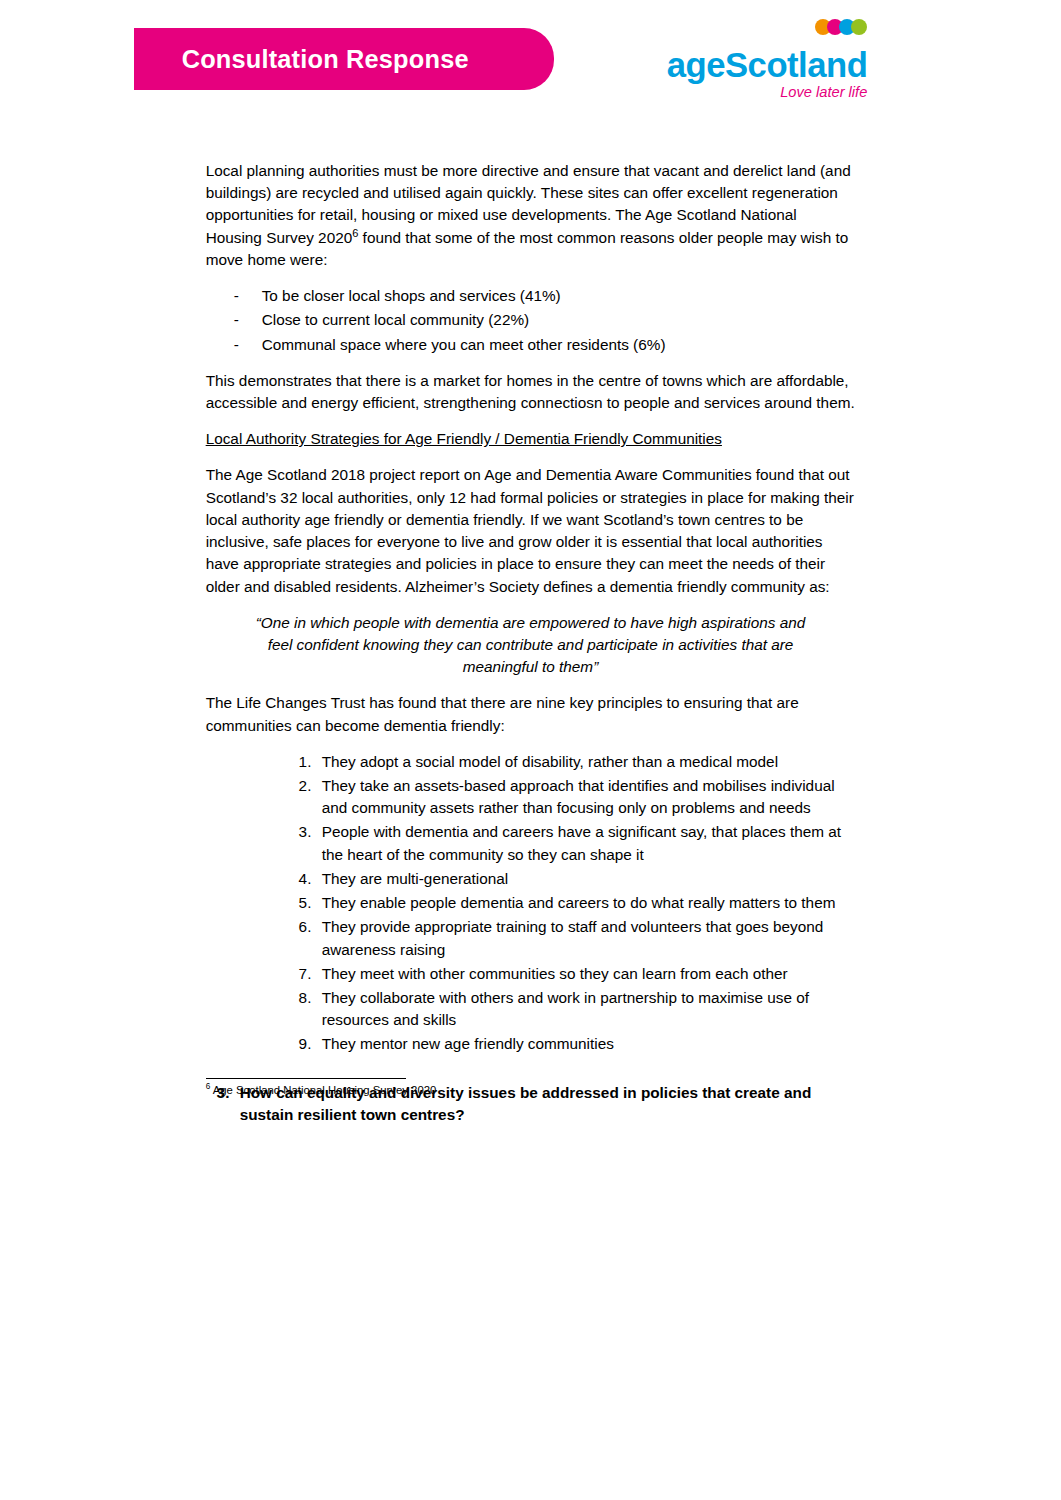Consultation Response
age Scotland
Love later life
Local planning authorities must be more directive and ensure that vacant and derelict land (and buildings) are recycled and utilised again quickly. These sites can offer excellent regeneration opportunities for retail, housing or mixed use developments. The Age Scotland National Housing Survey 20206 found that some of the most common reasons older people may wish to move home were:
To be closer local shops and services (41%)
Close to current local community (22%)
Communal space where you can meet other residents (6%)
This demonstrates that there is a market for homes in the centre of towns which are affordable, accessible and energy efficient, strengthening connectiosn to people and services around them.
Local Authority Strategies for Age Friendly / Dementia Friendly Communities
The Age Scotland 2018 project report on Age and Dementia Aware Communities found that out Scotland’s 32 local authorities, only 12 had formal policies or strategies in place for making their local authority age friendly or dementia friendly. If we want Scotland’s town centres to be inclusive, safe places for everyone to live and grow older it is essential that local authorities have appropriate strategies and policies in place to ensure they can meet the needs of their older and disabled residents. Alzheimer’s Society defines a dementia friendly community as:
“One in which people with dementia are empowered to have high aspirations and feel confident knowing they can contribute and participate in activities that are meaningful to them”
The Life Changes Trust has found that there are nine key principles to ensuring that are communities can become dementia friendly:
They adopt a social model of disability, rather than a medical model
They take an assets-based approach that identifies and mobilises individual and community assets rather than focusing only on problems and needs
People with dementia and careers have a significant say, that places them at the heart of the community so they can shape it
They are multi-generational
They enable people dementia and careers to do what really matters to them
They provide appropriate training to staff and volunteers that goes beyond awareness raising
They meet with other communities so they can learn from each other
They collaborate with others and work in partnership to maximise use of resources and skills
They mentor new age friendly communities
How can equality and diversity issues be addressed in policies that create and sustain resilient town centres?
6 Age Scotland National Housing Survey 2020